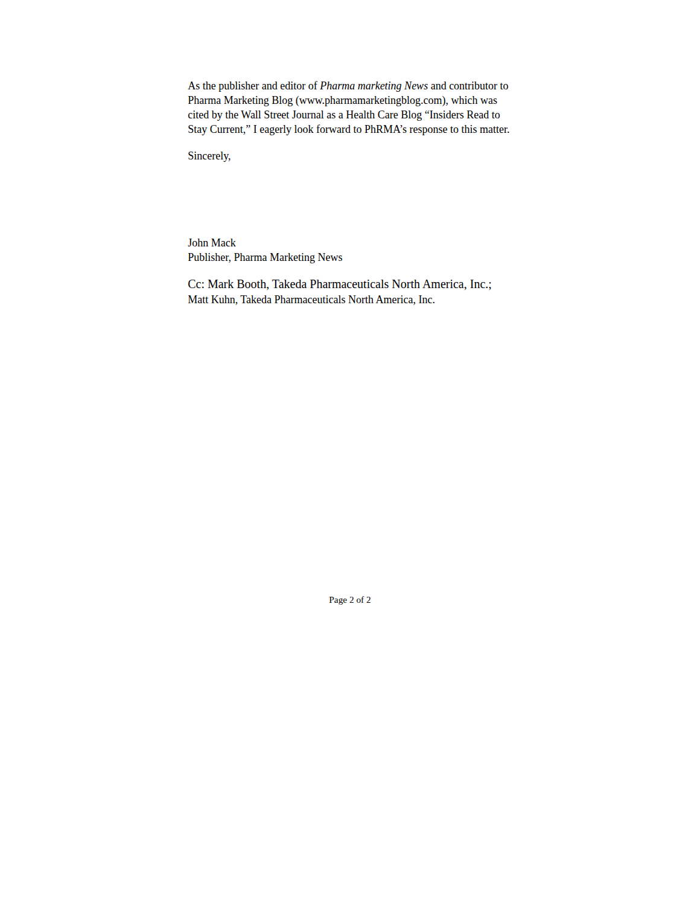As the publisher and editor of Pharma marketing News and contributor to Pharma Marketing Blog (www.pharmamarketingblog.com), which was cited by the Wall Street Journal as a Health Care Blog “Insiders Read to Stay Current,” I eagerly look forward to PhRMA’s response to this matter.
Sincerely,
John Mack
Publisher, Pharma Marketing News
Cc: Mark Booth, Takeda Pharmaceuticals North America, Inc.; Matt Kuhn, Takeda Pharmaceuticals North America, Inc.
Page 2 of 2